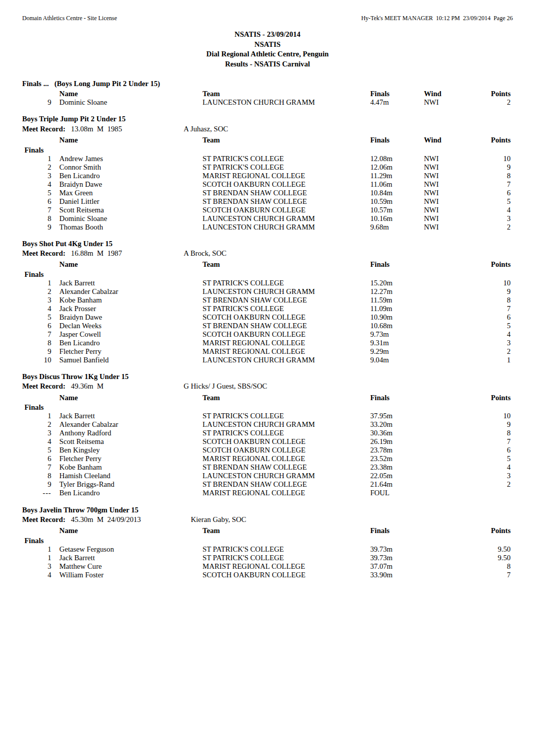Domain Athletics Centre - Site License
Hy-Tek's MEET MANAGER 10:12 PM 23/09/2014 Page 26
NSATIS - 23/09/2014
NSATIS
Dial Regional Athletic Centre, Penguin
Results - NSATIS Carnival
Finals ... (Boys Long Jump Pit 2 Under 15)
| | Name | Team | Finals | Wind | Points |
| --- | --- | --- | --- | --- | --- |
| 9 | Dominic Sloane | LAUNCESTON CHURCH GRAMM | 4.47m | NWI | 2 |
Boys Triple Jump Pit 2 Under 15
Meet Record: 13.08m M 1985 A Juhasz, SOC
| | Name | Team | Finals | Wind | Points |
| --- | --- | --- | --- | --- | --- |
| Finals |
| 1 | Andrew James | ST PATRICK'S COLLEGE | 12.08m | NWI | 10 |
| 2 | Connor Smith | ST PATRICK'S COLLEGE | 12.06m | NWI | 9 |
| 3 | Ben Licandro | MARIST REGIONAL COLLEGE | 11.29m | NWI | 8 |
| 4 | Braidyn Dawe | SCOTCH OAKBURN COLLEGE | 11.06m | NWI | 7 |
| 5 | Max Green | ST BRENDAN SHAW COLLEGE | 10.84m | NWI | 6 |
| 6 | Daniel Littler | ST BRENDAN SHAW COLLEGE | 10.59m | NWI | 5 |
| 7 | Scott Reitsema | SCOTCH OAKBURN COLLEGE | 10.57m | NWI | 4 |
| 8 | Dominic Sloane | LAUNCESTON CHURCH GRAMM | 10.16m | NWI | 3 |
| 9 | Thomas Booth | LAUNCESTON CHURCH GRAMM | 9.68m | NWI | 2 |
Boys Shot Put 4Kg Under 15
Meet Record: 16.88m M 1987 A Brock, SOC
| | Name | Team | Finals | | Points |
| --- | --- | --- | --- | --- | --- |
| Finals |
| 1 | Jack Barrett | ST PATRICK'S COLLEGE | 15.20m | | 10 |
| 2 | Alexander Cabalzar | LAUNCESTON CHURCH GRAMM | 12.27m | | 9 |
| 3 | Kobe Banham | ST BRENDAN SHAW COLLEGE | 11.59m | | 8 |
| 4 | Jack Prosser | ST PATRICK'S COLLEGE | 11.09m | | 7 |
| 5 | Braidyn Dawe | SCOTCH OAKBURN COLLEGE | 10.90m | | 6 |
| 6 | Declan Weeks | ST BRENDAN SHAW COLLEGE | 10.68m | | 5 |
| 7 | Jasper Cowell | SCOTCH OAKBURN COLLEGE | 9.73m | | 4 |
| 8 | Ben Licandro | MARIST REGIONAL COLLEGE | 9.31m | | 3 |
| 9 | Fletcher Perry | MARIST REGIONAL COLLEGE | 9.29m | | 2 |
| 10 | Samuel Banfield | LAUNCESTON CHURCH GRAMM | 9.04m | | 1 |
Boys Discus Throw 1Kg Under 15
Meet Record: 49.36m M G Hicks/ J Guest, SBS/SOC
| | Name | Team | Finals | | Points |
| --- | --- | --- | --- | --- | --- |
| Finals |
| 1 | Jack Barrett | ST PATRICK'S COLLEGE | 37.95m | | 10 |
| 2 | Alexander Cabalzar | LAUNCESTON CHURCH GRAMM | 33.20m | | 9 |
| 3 | Anthony Radford | ST PATRICK'S COLLEGE | 30.36m | | 8 |
| 4 | Scott Reitsema | SCOTCH OAKBURN COLLEGE | 26.19m | | 7 |
| 5 | Ben Kingsley | SCOTCH OAKBURN COLLEGE | 23.78m | | 6 |
| 6 | Fletcher Perry | MARIST REGIONAL COLLEGE | 23.52m | | 5 |
| 7 | Kobe Banham | ST BRENDAN SHAW COLLEGE | 23.38m | | 4 |
| 8 | Hamish Cleeland | LAUNCESTON CHURCH GRAMM | 22.05m | | 3 |
| 9 | Tyler Briggs-Rand | ST BRENDAN SHAW COLLEGE | 21.64m | | 2 |
| --- | Ben Licandro | MARIST REGIONAL COLLEGE | FOUL | | |
Boys Javelin Throw 700gm Under 15
Meet Record: 45.30m M 24/09/2013 Kieran Gaby, SOC
| | Name | Team | Finals | | Points |
| --- | --- | --- | --- | --- | --- |
| Finals |
| 1 | Getasew Ferguson | ST PATRICK'S COLLEGE | 39.73m | | 9.50 |
| 1 | Jack Barrett | ST PATRICK'S COLLEGE | 39.73m | | 9.50 |
| 3 | Matthew Cure | MARIST REGIONAL COLLEGE | 37.07m | | 8 |
| 4 | William Foster | SCOTCH OAKBURN COLLEGE | 33.90m | | 7 |